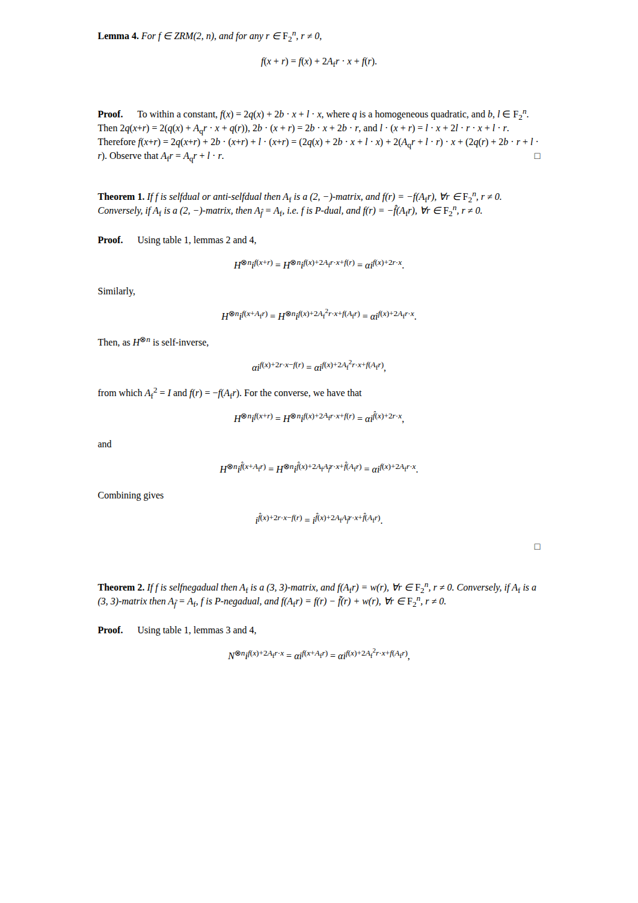Lemma 4. For f ∈ ZRM(2, n), and for any r ∈ F2n, r ≠ 0,
f(x + r) = f(x) + 2Afr · x + f(r).
Proof. To within a constant, f(x) = 2q(x) + 2b · x + l · x, where q is a homogeneous quadratic, and b, l ∈ F2n. Then 2q(x+r) = 2(q(x) + Aqr · x + q(r)), 2b · (x + r) = 2b · x + 2b · r, and l · (x + r) = l · x + 2l · r · x + l · r. Therefore f(x+r) = 2q(x+r) + 2b · (x+r) + l · (x+r) = (2q(x) + 2b · x + l · x) + 2(Aqr + l · r) · x + (2q(r) + 2b · r + l · r). Observe that Afr = Aqr + l · r. □
Theorem 1. If f is selfdual or anti-selfdual then Af is a (2, −)-matrix, and f(r) = −f(Afr), ∀r ∈ F2n, r ≠ 0. Conversely, if Af is a (2, −)-matrix, then Af̂ = Af, i.e. f is P-dual, and f(r) = −f̂(Afr), ∀r ∈ F2n, r ≠ 0.
Proof. Using table 1, lemmas 2 and 4,
H⊗nif(x+r) = H⊗nif(x)+2Afr·x+f(r) = αif(x)+2r·x.
Similarly,
H⊗nif(x+Afr) = H⊗nif(x)+2Af2r·x+f(Afr) = αif(x)+2Afr·x.
Then, as H⊗n is self-inverse,
αif(x)+2r·x−f(r) = αif(x)+2Af2r·x+f(Afr),
from which Af2 = I and f(r) = −f(Afr). For the converse, we have that
H⊗nif(x+r) = H⊗nif(x)+2Afr·x+f(r) = αif̂(x)+2r·x,
and
H⊗nif̂(x+Afr) = H⊗nif̂(x)+2AfAf̂r·x+f̂(Afr) = αif(x)+2Afr·x.
Combining gives
if̂(x)+2r·x−f(r) = if̂(x)+2AfAf̂r·x+f̂(Afr).
□
Theorem 2. If f is selfnegadual then Af is a (3, 3)-matrix, and f(Afr) = w(r), ∀r ∈ F2n, r ≠ 0. Conversely, if Af is a (3, 3)-matrix then Af̃ = Af, f is P-negadual, and f(Afr) = f(r) − f̃(r) + w(r), ∀r ∈ F2n, r ≠ 0.
Proof. Using table 1, lemmas 3 and 4,
N⊗nif(x)+2Afr·x = αif(x+Afr) = αif(x)+2Af2r·x+f(Afr),